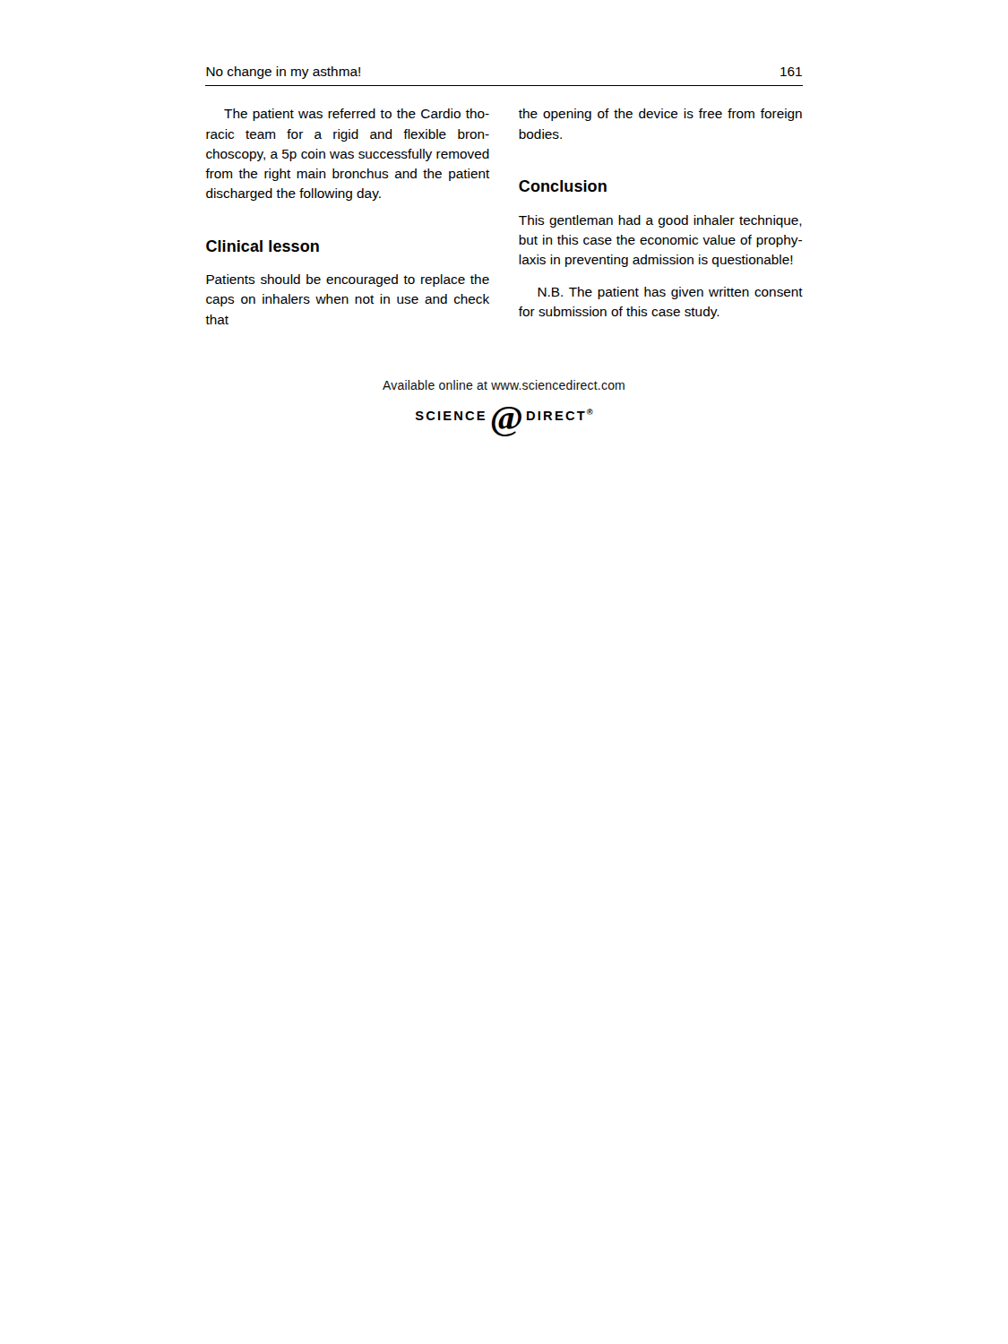No change in my asthma! 161
The patient was referred to the Cardio thoracic team for a rigid and flexible bronchoscopy, a 5p coin was successfully removed from the right main bronchus and the patient discharged the following day.
Clinical lesson
Patients should be encouraged to replace the caps on inhalers when not in use and check that
the opening of the device is free from foreign bodies.
Conclusion
This gentleman had a good inhaler technique, but in this case the economic value of prophylaxis in preventing admission is questionable!
N.B. The patient has given written consent for submission of this case study.
Available online at www.sciencedirect.com
SCIENCE@DIRECT®